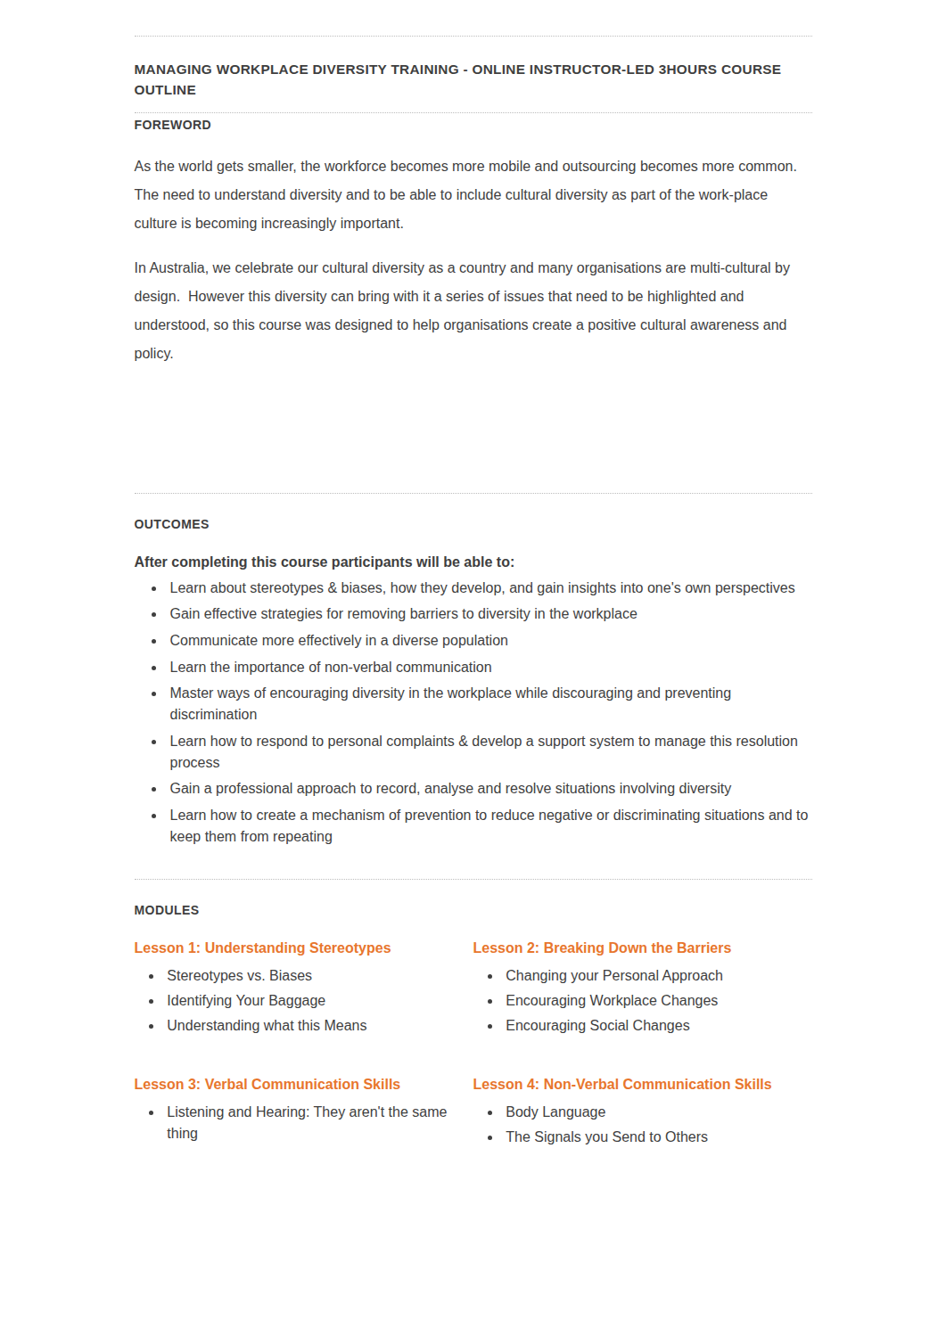Managing Workplace Diversity Training - Online Instructor-Led 3Hours Course Outline
Foreword
As the world gets smaller, the workforce becomes more mobile and outsourcing becomes more common. The need to understand diversity and to be able to include cultural diversity as part of the work-place culture is becoming increasingly important.
In Australia, we celebrate our cultural diversity as a country and many organisations are multi-cultural by design. However this diversity can bring with it a series of issues that need to be highlighted and understood, so this course was designed to help organisations create a positive cultural awareness and policy.
Outcomes
After completing this course participants will be able to:
Learn about stereotypes & biases, how they develop, and gain insights into one's own perspectives
Gain effective strategies for removing barriers to diversity in the workplace
Communicate more effectively in a diverse population
Learn the importance of non-verbal communication
Master ways of encouraging diversity in the workplace while discouraging and preventing discrimination
Learn how to respond to personal complaints & develop a support system to manage this resolution process
Gain a professional approach to record, analyse and resolve situations involving diversity
Learn how to create a mechanism of prevention to reduce negative or discriminating situations and to keep them from repeating
Modules
Lesson 1: Understanding Stereotypes
Stereotypes vs. Biases
Identifying Your Baggage
Understanding what this Means
Lesson 2: Breaking Down the Barriers
Changing your Personal Approach
Encouraging Workplace Changes
Encouraging Social Changes
Lesson 3: Verbal Communication Skills
Listening and Hearing: They aren't the same thing
Lesson 4: Non-Verbal Communication Skills
Body Language
The Signals you Send to Others